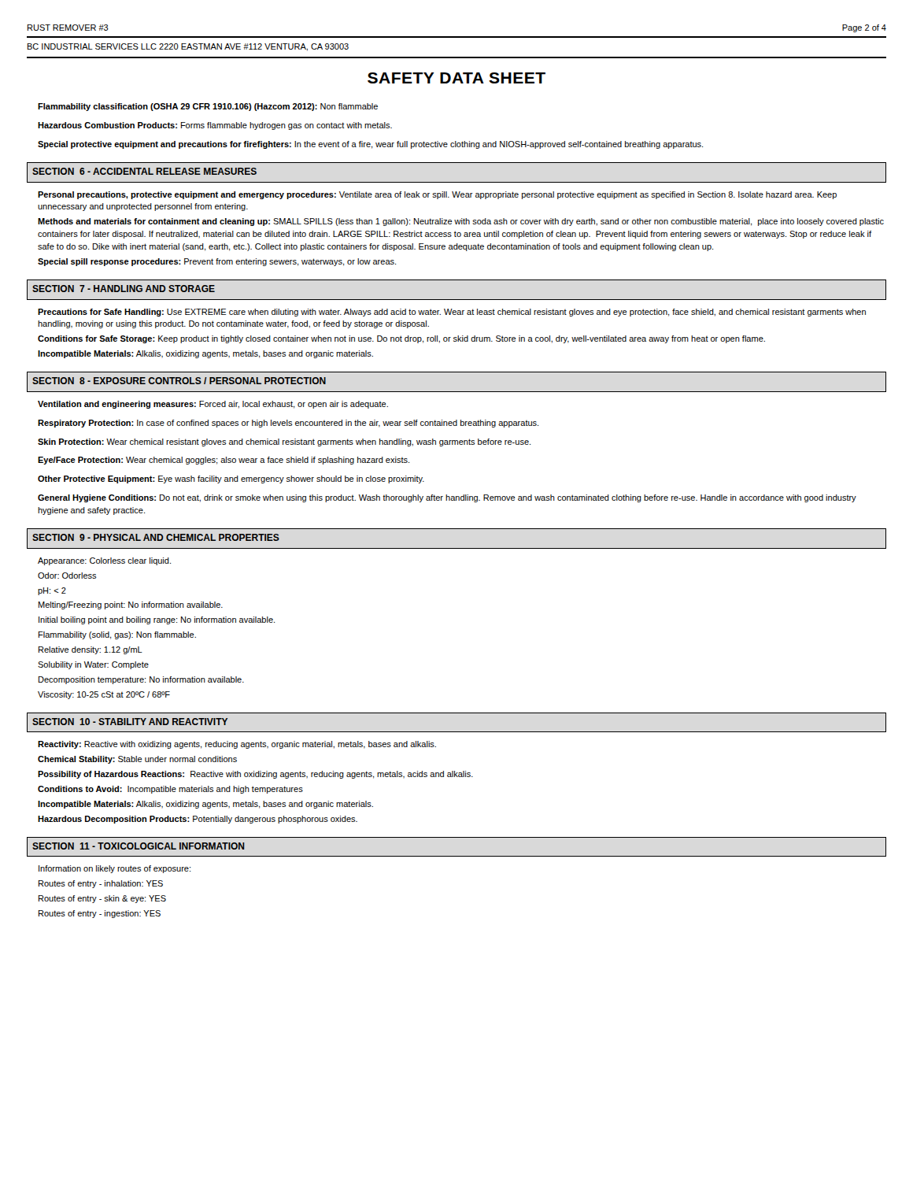RUST REMOVER #3 Page 2 of 4
BC INDUSTRIAL SERVICES LLC 2220 EASTMAN AVE #112 VENTURA, CA 93003
SAFETY DATA SHEET
Flammability classification (OSHA 29 CFR 1910.106) (Hazcom 2012): Non flammable
Hazardous Combustion Products: Forms flammable hydrogen gas on contact with metals.
Special protective equipment and precautions for firefighters: In the event of a fire, wear full protective clothing and NIOSH-approved self-contained breathing apparatus.
SECTION 6 - ACCIDENTAL RELEASE MEASURES
Personal precautions, protective equipment and emergency procedures: Ventilate area of leak or spill. Wear appropriate personal protective equipment as specified in Section 8. Isolate hazard area. Keep unnecessary and unprotected personnel from entering.
Methods and materials for containment and cleaning up: SMALL SPILLS (less than 1 gallon): Neutralize with soda ash or cover with dry earth, sand or other non combustible material, place into loosely covered plastic containers for later disposal. If neutralized, material can be diluted into drain. LARGE SPILL: Restrict access to area until completion of clean up. Prevent liquid from entering sewers or waterways. Stop or reduce leak if safe to do so. Dike with inert material (sand, earth, etc.). Collect into plastic containers for disposal. Ensure adequate decontamination of tools and equipment following clean up.
Special spill response procedures: Prevent from entering sewers, waterways, or low areas.
SECTION 7 - HANDLING AND STORAGE
Precautions for Safe Handling: Use EXTREME care when diluting with water. Always add acid to water. Wear at least chemical resistant gloves and eye protection, face shield, and chemical resistant garments when handling, moving or using this product. Do not contaminate water, food, or feed by storage or disposal.
Conditions for Safe Storage: Keep product in tightly closed container when not in use. Do not drop, roll, or skid drum. Store in a cool, dry, well-ventilated area away from heat or open flame.
Incompatible Materials: Alkalis, oxidizing agents, metals, bases and organic materials.
SECTION 8 - EXPOSURE CONTROLS / PERSONAL PROTECTION
Ventilation and engineering measures: Forced air, local exhaust, or open air is adequate.
Respiratory Protection: In case of confined spaces or high levels encountered in the air, wear self contained breathing apparatus.
Skin Protection: Wear chemical resistant gloves and chemical resistant garments when handling, wash garments before re-use.
Eye/Face Protection: Wear chemical goggles; also wear a face shield if splashing hazard exists.
Other Protective Equipment: Eye wash facility and emergency shower should be in close proximity.
General Hygiene Conditions: Do not eat, drink or smoke when using this product. Wash thoroughly after handling. Remove and wash contaminated clothing before re-use. Handle in accordance with good industry hygiene and safety practice.
SECTION 9 - PHYSICAL AND CHEMICAL PROPERTIES
Appearance: Colorless clear liquid.
Odor: Odorless
pH: < 2
Melting/Freezing point: No information available.
Initial boiling point and boiling range: No information available.
Flammability (solid, gas): Non flammable.
Relative density: 1.12 g/mL
Solubility in Water: Complete
Decomposition temperature: No information available.
Viscosity: 10-25 cSt at 20ºC / 68ºF
SECTION 10 - STABILITY AND REACTIVITY
Reactivity: Reactive with oxidizing agents, reducing agents, organic material, metals, bases and alkalis.
Chemical Stability: Stable under normal conditions
Possibility of Hazardous Reactions: Reactive with oxidizing agents, reducing agents, metals, acids and alkalis.
Conditions to Avoid: Incompatible materials and high temperatures
Incompatible Materials: Alkalis, oxidizing agents, metals, bases and organic materials.
Hazardous Decomposition Products: Potentially dangerous phosphorous oxides.
SECTION 11 - TOXICOLOGICAL INFORMATION
Information on likely routes of exposure:
Routes of entry - inhalation: YES
Routes of entry - skin & eye: YES
Routes of entry - ingestion: YES